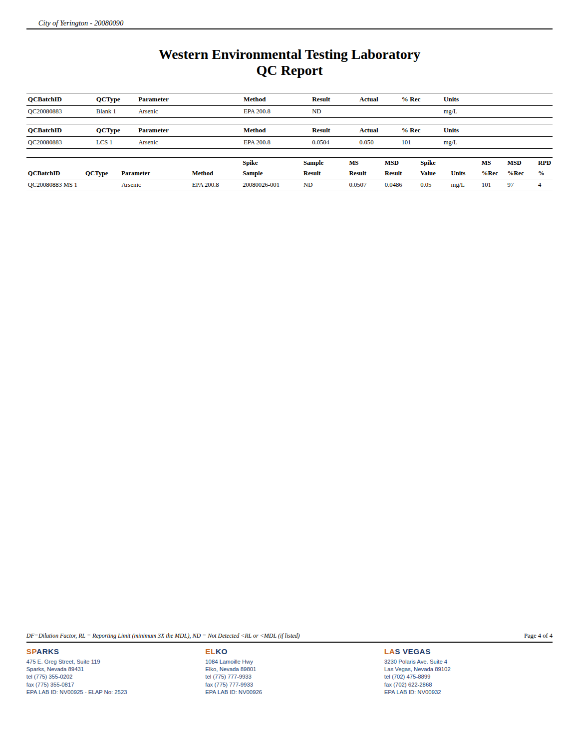City of Yerington - 20080090
Western Environmental Testing LaboratoryQC Report
| QCBatchID | QCType | Parameter | Method | Result | Actual | % Rec | Units | |
| --- | --- | --- | --- | --- | --- | --- | --- | --- |
| QC20080883 | Blank 1 | Arsenic | EPA 200.8 | ND | | | mg/L | |
| QCBatchID | QCType | Parameter | Method | Result | Actual | % Rec | Units | |
| --- | --- | --- | --- | --- | --- | --- | --- | --- |
| QC20080883 | LCS 1 | Arsenic | EPA 200.8 | 0.0504 | 0.050 | 101 | mg/L | |
| | | | | Spike | Sample | MS | MSD | Spike | | MS | MSD | RPD |
| --- | --- | --- | --- | --- | --- | --- | --- | --- | --- | --- | --- | --- |
| QCBatchID | QCType | Parameter | Method | Sample | Result | Result | Result | Value | Units | %Rec | %Rec | % |
| QC20080883 MS 1 | | Arsenic | EPA 200.8 | 20080026-001 | ND | 0.0507 | 0.0486 | 0.05 | mg/L | 101 | 97 | 4 |
DF=Dilution Factor, RL = Reporting Limit (minimum 3X the MDL), ND = Not Detected <RL or <MDL (if listed)
Page 4 of 4
SPARKS
475 E. Greg Street, Suite 119
Sparks, Nevada 89431
tel (775) 355-0202
fax (775) 355-0817
EPA LAB ID: NV00925 - ELAP No: 2523
ELKO
1084 Lamoille Hwy
Elko, Nevada 89801
tel (775) 777-9933
fax (775) 777-9933
EPA LAB ID: NV00926
LAS VEGAS
3230 Polaris Ave. Suite 4
Las Vegas, Nevada 89102
tel (702) 475-8899
fax (702) 622-2868
EPA LAB ID: NV00932